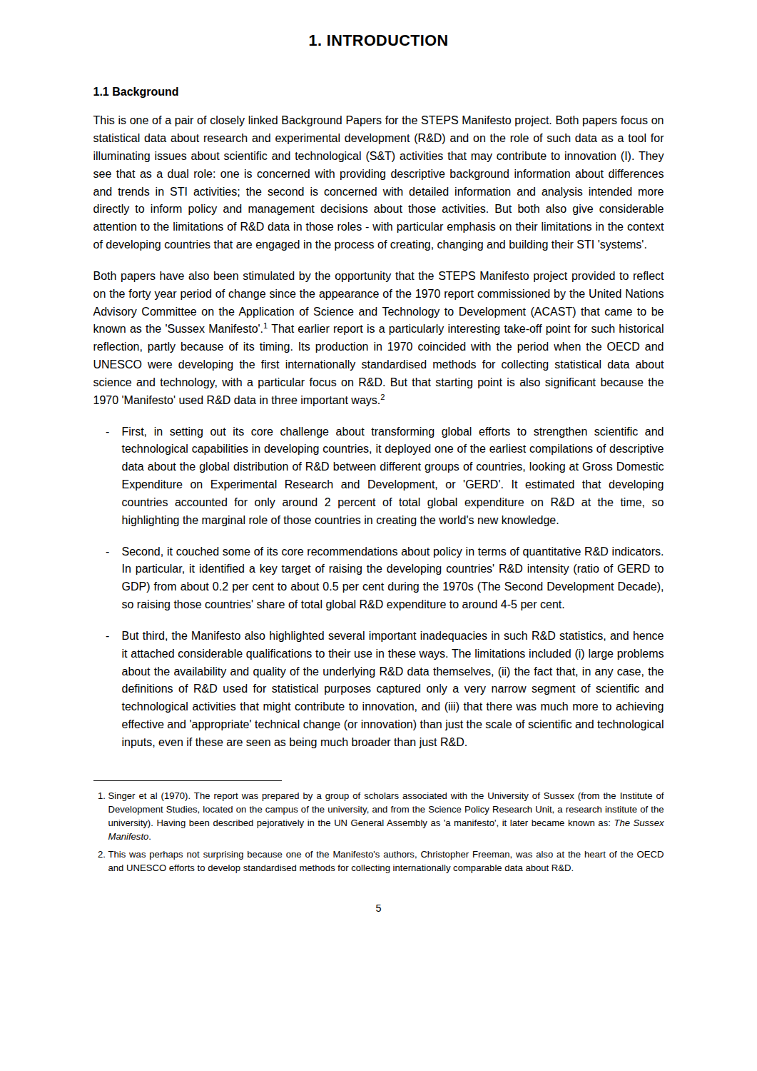1. INTRODUCTION
1.1 Background
This is one of a pair of closely linked Background Papers for the STEPS Manifesto project. Both papers focus on statistical data about research and experimental development (R&D) and on the role of such data as a tool for illuminating issues about scientific and technological (S&T) activities that may contribute to innovation (I). They see that as a dual role: one is concerned with providing descriptive background information about differences and trends in STI activities; the second is concerned with detailed information and analysis intended more directly to inform policy and management decisions about those activities. But both also give considerable attention to the limitations of R&D data in those roles - with particular emphasis on their limitations in the context of developing countries that are engaged in the process of creating, changing and building their STI 'systems'.
Both papers have also been stimulated by the opportunity that the STEPS Manifesto project provided to reflect on the forty year period of change since the appearance of the 1970 report commissioned by the United Nations Advisory Committee on the Application of Science and Technology to Development (ACAST) that came to be known as the 'Sussex Manifesto'.1 That earlier report is a particularly interesting take-off point for such historical reflection, partly because of its timing. Its production in 1970 coincided with the period when the OECD and UNESCO were developing the first internationally standardised methods for collecting statistical data about science and technology, with a particular focus on R&D. But that starting point is also significant because the 1970 'Manifesto' used R&D data in three important ways.2
First, in setting out its core challenge about transforming global efforts to strengthen scientific and technological capabilities in developing countries, it deployed one of the earliest compilations of descriptive data about the global distribution of R&D between different groups of countries, looking at Gross Domestic Expenditure on Experimental Research and Development, or 'GERD'. It estimated that developing countries accounted for only around 2 percent of total global expenditure on R&D at the time, so highlighting the marginal role of those countries in creating the world's new knowledge.
Second, it couched some of its core recommendations about policy in terms of quantitative R&D indicators. In particular, it identified a key target of raising the developing countries' R&D intensity (ratio of GERD to GDP) from about 0.2 per cent to about 0.5 per cent during the 1970s (The Second Development Decade), so raising those countries' share of total global R&D expenditure to around 4-5 per cent.
But third, the Manifesto also highlighted several important inadequacies in such R&D statistics, and hence it attached considerable qualifications to their use in these ways. The limitations included (i) large problems about the availability and quality of the underlying R&D data themselves, (ii) the fact that, in any case, the definitions of R&D used for statistical purposes captured only a very narrow segment of scientific and technological activities that might contribute to innovation, and (iii) that there was much more to achieving effective and 'appropriate' technical change (or innovation) than just the scale of scientific and technological inputs, even if these are seen as being much broader than just R&D.
Singer et al (1970). The report was prepared by a group of scholars associated with the University of Sussex (from the Institute of Development Studies, located on the campus of the university, and from the Science Policy Research Unit, a research institute of the university). Having been described pejoratively in the UN General Assembly as 'a manifesto', it later became known as: The Sussex Manifesto.
This was perhaps not surprising because one of the Manifesto's authors, Christopher Freeman, was also at the heart of the OECD and UNESCO efforts to develop standardised methods for collecting internationally comparable data about R&D.
5